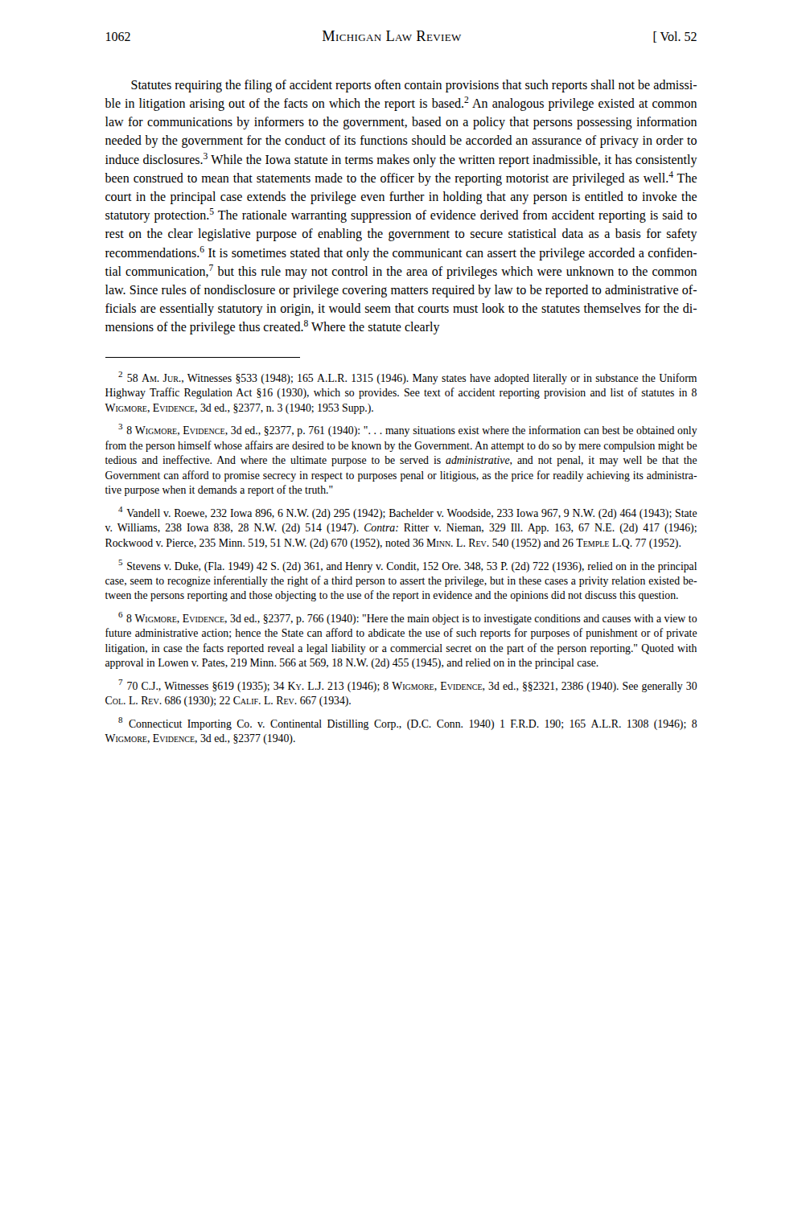1062 Michigan Law Review [ Vol. 52
Statutes requiring the filing of accident reports often contain provisions that such reports shall not be admissible in litigation arising out of the facts on which the report is based.2 An analogous privilege existed at common law for communications by informers to the government, based on a policy that persons possessing information needed by the government for the conduct of its functions should be accorded an assurance of privacy in order to induce disclosures.3 While the Iowa statute in terms makes only the written report inadmissible, it has consistently been construed to mean that statements made to the officer by the reporting motorist are privileged as well.4 The court in the principal case extends the privilege even further in holding that any person is entitled to invoke the statutory protection.5 The rationale warranting suppression of evidence derived from accident reporting is said to rest on the clear legislative purpose of enabling the government to secure statistical data as a basis for safety recommendations.6 It is sometimes stated that only the communicant can assert the privilege accorded a confidential communication,7 but this rule may not control in the area of privileges which were unknown to the common law. Since rules of nondisclosure or privilege covering matters required by law to be reported to administrative officials are essentially statutory in origin, it would seem that courts must look to the statutes themselves for the dimensions of the privilege thus created.8 Where the statute clearly
58 Am. Jur., Witnesses §533 (1948); 165 A.L.R. 1315 (1946). Many states have adopted literally or in substance the Uniform Highway Traffic Regulation Act §16 (1930), which so provides. See text of accident reporting provision and list of statutes in 8 Wigmore, Evidence, 3d ed., §2377, n. 3 (1940; 1953 Supp.).
8 Wigmore, Evidence, 3d ed., §2377, p. 761 (1940): ". . . many situations exist where the information can best be obtained only from the person himself whose affairs are desired to be known by the Government. An attempt to do so by mere compulsion might be tedious and ineffective. And where the ultimate purpose to be served is administrative, and not penal, it may well be that the Government can afford to promise secrecy in respect to purposes penal or litigious, as the price for readily achieving its administrative purpose when it demands a report of the truth."
Vandell v. Roewe, 232 Iowa 896, 6 N.W. (2d) 295 (1942); Bachelder v. Woodside, 233 Iowa 967, 9 N.W. (2d) 464 (1943); State v. Williams, 238 Iowa 838, 28 N.W. (2d) 514 (1947). Contra: Ritter v. Nieman, 329 Ill. App. 163, 67 N.E. (2d) 417 (1946); Rockwood v. Pierce, 235 Minn. 519, 51 N.W. (2d) 670 (1952), noted 36 Minn. L. Rev. 540 (1952) and 26 Temple L.Q. 77 (1952).
Stevens v. Duke, (Fla. 1949) 42 S. (2d) 361, and Henry v. Condit, 152 Ore. 348, 53 P. (2d) 722 (1936), relied on in the principal case, seem to recognize inferentially the right of a third person to assert the privilege, but in these cases a privity relation existed between the persons reporting and those objecting to the use of the report in evidence and the opinions did not discuss this question.
8 Wigmore, Evidence, 3d ed., §2377, p. 766 (1940): "Here the main object is to investigate conditions and causes with a view to future administrative action; hence the State can afford to abdicate the use of such reports for purposes of punishment or of private litigation, in case the facts reported reveal a legal liability or a commercial secret on the part of the person reporting." Quoted with approval in Lowen v. Pates, 219 Minn. 566 at 569, 18 N.W. (2d) 455 (1945), and relied on in the principal case.
70 C.J., Witnesses §619 (1935); 34 Ky. L.J. 213 (1946); 8 Wigmore, Evidence, 3d ed., §§2321, 2386 (1940). See generally 30 Col. L. Rev. 686 (1930); 22 Calif. L. Rev. 667 (1934).
Connecticut Importing Co. v. Continental Distilling Corp., (D.C. Conn. 1940) 1 F.R.D. 190; 165 A.L.R. 1308 (1946); 8 Wigmore, Evidence, 3d ed., §2377 (1940).